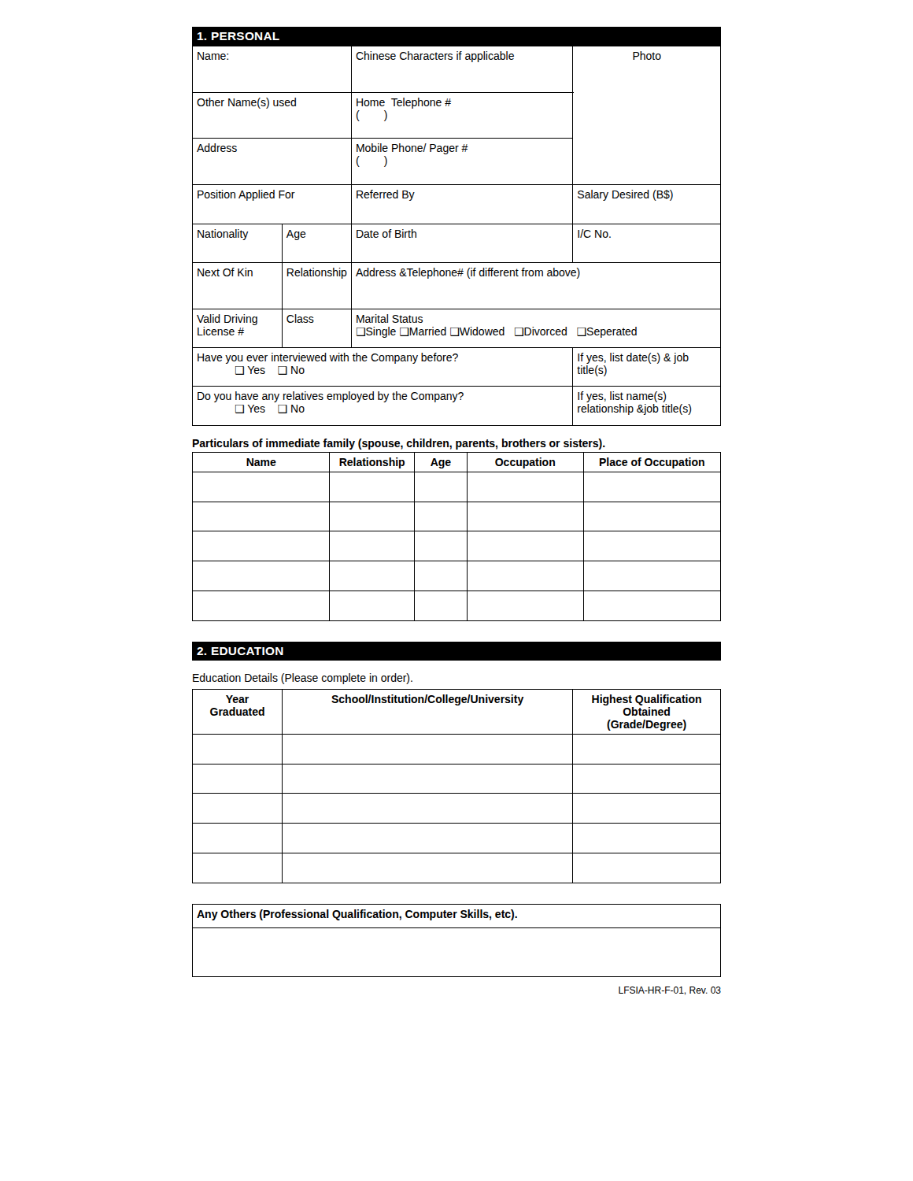1. PERSONAL
| Name: | Chinese Characters if applicable | Photo |
| Other Name(s) used | Home Telephone # ( ) |
| Address | Mobile Phone/ Pager # ( ) |
| Position Applied For | Referred By | Salary Desired (B$) |
| Nationality | Age | Date of Birth | I/C No. |
| Next Of Kin | Relationship | Address &Telephone# (if different from above) |
| Valid Driving License # | Class | Marital Status ❑ Single ❑ Married ❑ Widowed ❑ Divorced ❑ Seperated |
| Have you ever interviewed with the Company before? ❑ Yes ❑ No | If yes, list date(s) & job title(s) |
| Do you have any relatives employed by the Company? ❑ Yes ❑ No | If yes, list name(s) relationship &job title(s) |
Particulars of immediate family (spouse, children, parents, brothers or sisters).
| Name | Relationship | Age | Occupation | Place of Occupation |
| --- | --- | --- | --- | --- |
2. EDUCATION
Education Details (Please complete in order).
| Year Graduated | School/Institution/College/University | Highest Qualification Obtained (Grade/Degree) |
| --- | --- | --- |
| Any Others (Professional Qualification, Computer Skills, etc). |
LFSIA-HR-F-01, Rev. 03